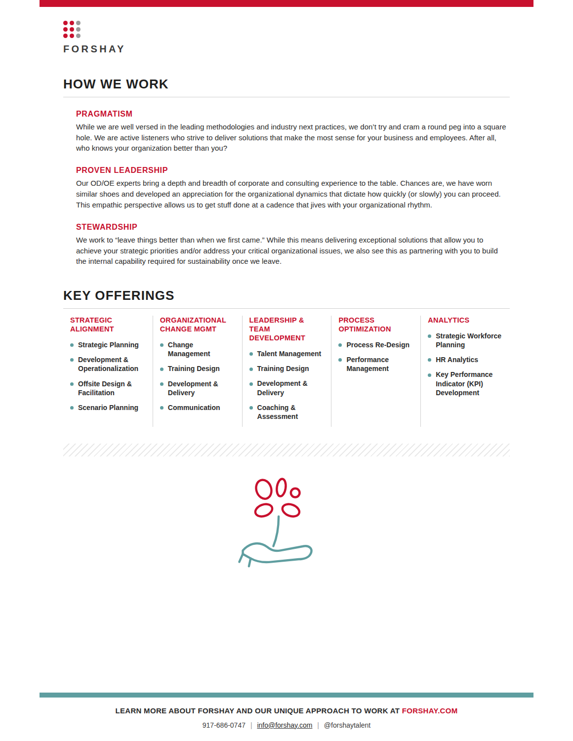FORSHAY
How We Work
Pragmatism
While we are well versed in the leading methodologies and industry next practices, we don’t try and cram a round peg into a square hole. We are active listeners who strive to deliver solutions that make the most sense for your business and employees. After all, who knows your organization better than you?
Proven Leadership
Our OD/OE experts bring a depth and breadth of corporate and consulting experience to the table. Chances are, we have worn similar shoes and developed an appreciation for the organizational dynamics that dictate how quickly (or slowly) you can proceed. This empathic perspective allows us to get stuff done at a cadence that jives with your organizational rhythm.
Stewardship
We work to “leave things better than when we first came.” While this means delivering exceptional solutions that allow you to achieve your strategic priorities and/or address your critical organizational issues, we also see this as partnering with you to build the internal capability required for sustainability once we leave.
Key Offerings
Strategic
Alignment
Strategic Planning
Development & Operationalization
Offsite Design & Facilitation
Scenario Planning
Organizational
Change Mgmt
Change Management
Training Design
Development & Delivery
Communication
Leadership & Team
Development
Talent Management
Training Design
Development & Delivery
Coaching & Assessment
Process
Optimization
Process Re-Design
Performance Management
Analytics
Strategic Workforce Planning
HR Analytics
Key Performance Indicator (KPI) Development
Learn more about Forshay and our unique approach to work at Forshay.com
917-686-0747 | info@forshay.com | @forshaytalent